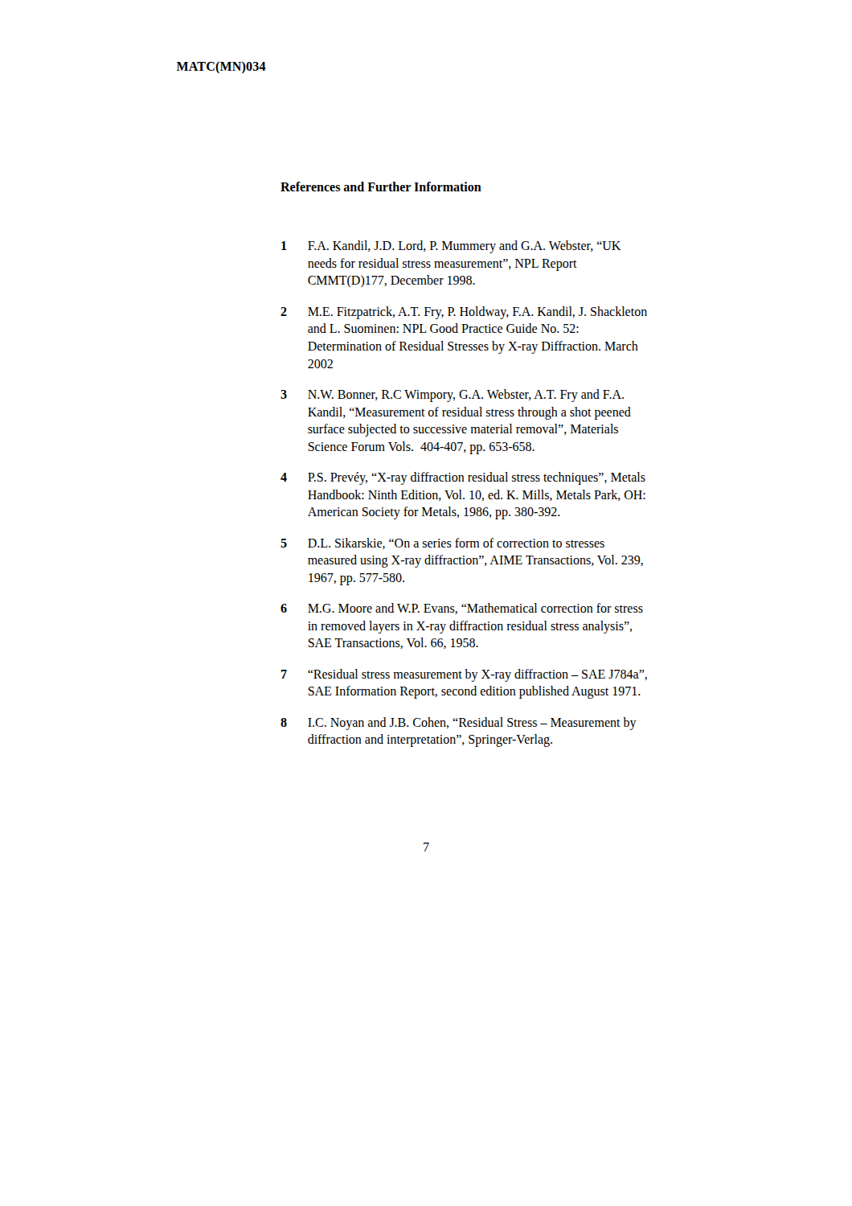MATC(MN)034
References and Further Information
1 F.A. Kandil, J.D. Lord, P. Mummery and G.A. Webster, “UK needs for residual stress measurement”, NPL Report CMMT(D)177, December 1998.
2 M.E. Fitzpatrick, A.T. Fry, P. Holdway, F.A. Kandil, J. Shackleton and L. Suominen: NPL Good Practice Guide No. 52: Determination of Residual Stresses by X-ray Diffraction. March 2002
3 N.W. Bonner, R.C Wimpory, G.A. Webster, A.T. Fry and F.A. Kandil, “Measurement of residual stress through a shot peened surface subjected to successive material removal”, Materials Science Forum Vols. 404-407, pp. 653-658.
4 P.S. Prevéy, “X-ray diffraction residual stress techniques”, Metals Handbook: Ninth Edition, Vol. 10, ed. K. Mills, Metals Park, OH: American Society for Metals, 1986, pp. 380-392.
5 D.L. Sikarskie, “On a series form of correction to stresses measured using X-ray diffraction”, AIME Transactions, Vol. 239, 1967, pp. 577-580.
6 M.G. Moore and W.P. Evans, “Mathematical correction for stress in removed layers in X-ray diffraction residual stress analysis”, SAE Transactions, Vol. 66, 1958.
7 “Residual stress measurement by X-ray diffraction – SAE J784a”, SAE Information Report, second edition published August 1971.
8 I.C. Noyan and J.B. Cohen, “Residual Stress – Measurement by diffraction and interpretation”, Springer-Verlag.
7